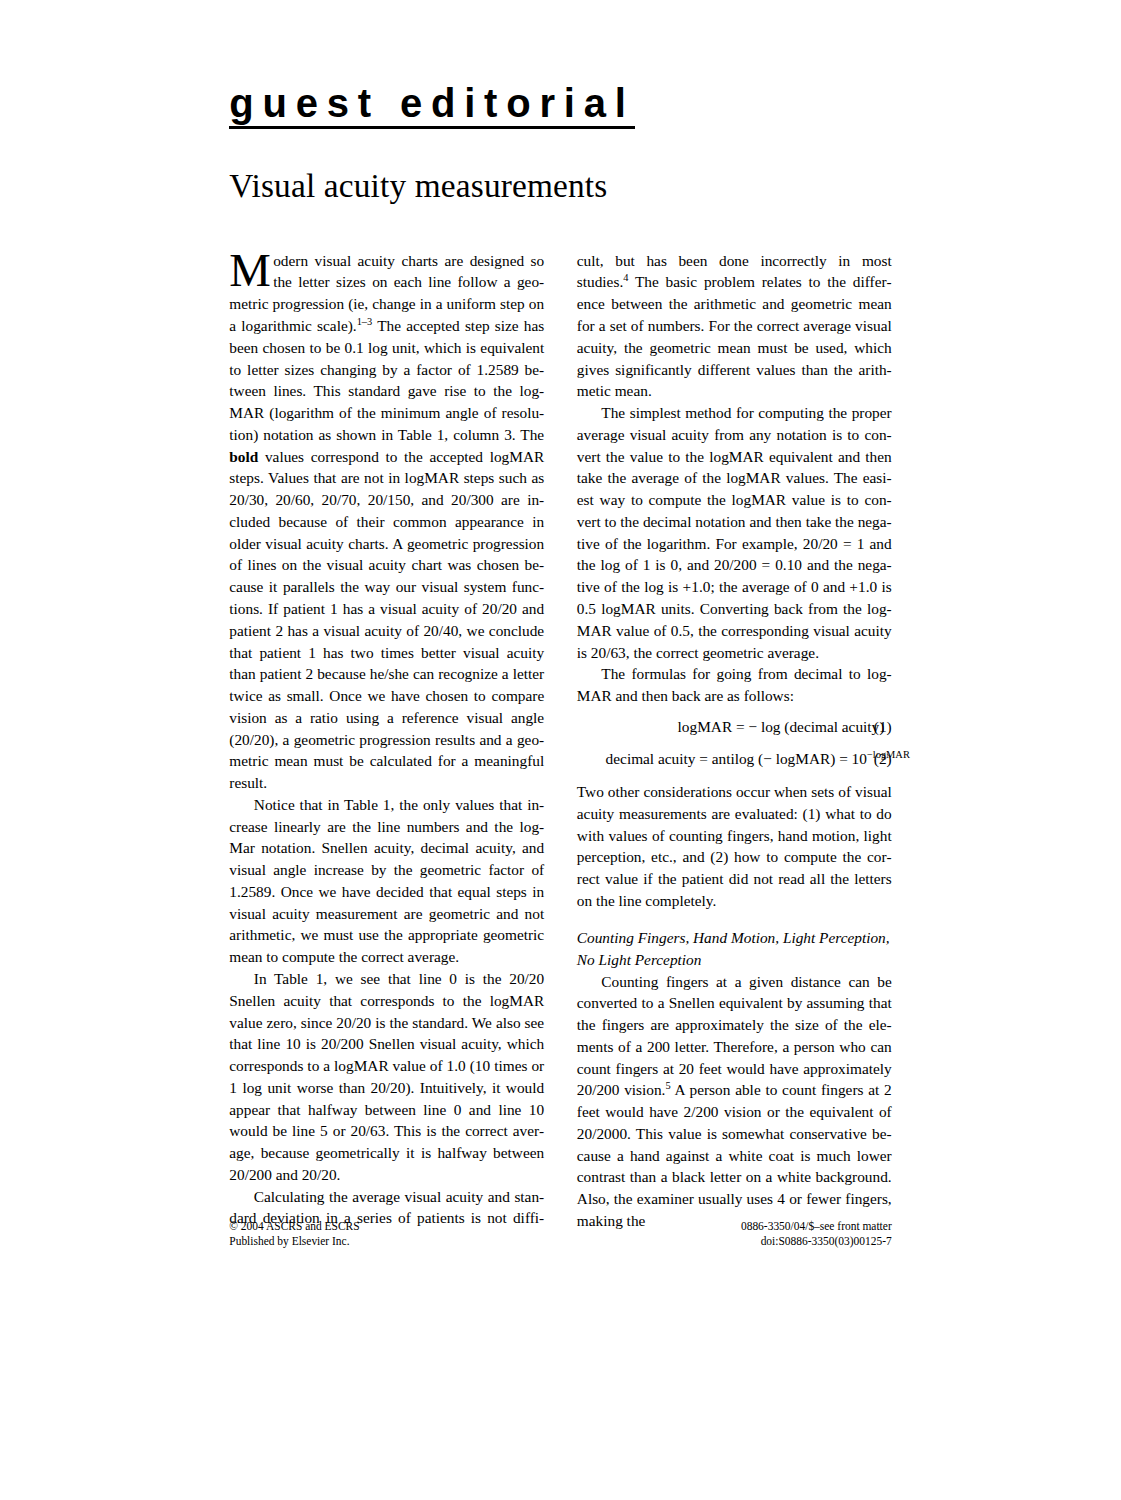guest editorial
Visual acuity measurements
Modern visual acuity charts are designed so the letter sizes on each line follow a geometric progression (ie, change in a uniform step on a logarithmic scale).1–3 The accepted step size has been chosen to be 0.1 log unit, which is equivalent to letter sizes changing by a factor of 1.2589 between lines. This standard gave rise to the logMAR (logarithm of the minimum angle of resolution) notation as shown in Table 1, column 3. The bold values correspond to the accepted logMAR steps. Values that are not in logMAR steps such as 20/30, 20/60, 20/70, 20/150, and 20/300 are included because of their common appearance in older visual acuity charts. A geometric progression of lines on the visual acuity chart was chosen because it parallels the way our visual system functions. If patient 1 has a visual acuity of 20/20 and patient 2 has a visual acuity of 20/40, we conclude that patient 1 has two times better visual acuity than patient 2 because he/she can recognize a letter twice as small. Once we have chosen to compare vision as a ratio using a reference visual angle (20/20), a geometric progression results and a geometric mean must be calculated for a meaningful result.
Notice that in Table 1, the only values that increase linearly are the line numbers and the logMar notation. Snellen acuity, decimal acuity, and visual angle increase by the geometric factor of 1.2589. Once we have decided that equal steps in visual acuity measurement are geometric and not arithmetic, we must use the appropriate geometric mean to compute the correct average.
In Table 1, we see that line 0 is the 20/20 Snellen acuity that corresponds to the logMAR value zero, since 20/20 is the standard. We also see that line 10 is 20/200 Snellen visual acuity, which corresponds to a logMAR value of 1.0 (10 times or 1 log unit worse than 20/20). Intuitively, it would appear that halfway between line 0 and line 10 would be line 5 or 20/63. This is the correct average, because geometrically it is halfway between 20/200 and 20/20.
Calculating the average visual acuity and standard deviation in a series of patients is not difficult, but has been done incorrectly in most studies.4 The basic problem relates to the difference between the arithmetic and geometric mean for a set of numbers. For the correct average visual acuity, the geometric mean must be used, which gives significantly different values than the arithmetic mean.
The simplest method for computing the proper average visual acuity from any notation is to convert the value to the logMAR equivalent and then take the average of the logMAR values. The easiest way to compute the logMAR value is to convert to the decimal notation and then take the negative of the logarithm. For example, 20/20 = 1 and the log of 1 is 0, and 20/200 = 0.10 and the negative of the log is +1.0; the average of 0 and +1.0 is 0.5 logMAR units. Converting back from the logMAR value of 0.5, the corresponding visual acuity is 20/63, the correct geometric average.
The formulas for going from decimal to logMAR and then back are as follows:
(1) logMAR = − log (decimal acuity)
(2) decimal acuity = antilog (− logMAR) = 10−logMAR
Two other considerations occur when sets of visual acuity measurements are evaluated: (1) what to do with values of counting fingers, hand motion, light perception, etc., and (2) how to compute the correct value if the patient did not read all the letters on the line completely.
Counting Fingers, Hand Motion, Light Perception,
No Light Perception
Counting fingers at a given distance can be converted to a Snellen equivalent by assuming that the fingers are approximately the size of the elements of a 200 letter. Therefore, a person who can count fingers at 20 feet would have approximately 20/200 vision.5 A person able to count fingers at 2 feet would have 2/200 vision or the equivalent of 20/2000. This value is somewhat conservative because a hand against a white coat is much lower contrast than a black letter on a white background. Also, the examiner usually uses 4 or fewer fingers, making the
© 2004 ASCRS and ESCRS
Published by Elsevier Inc.
0886-3350/04/$–see front matter
doi:S0886-3350(03)00125-7